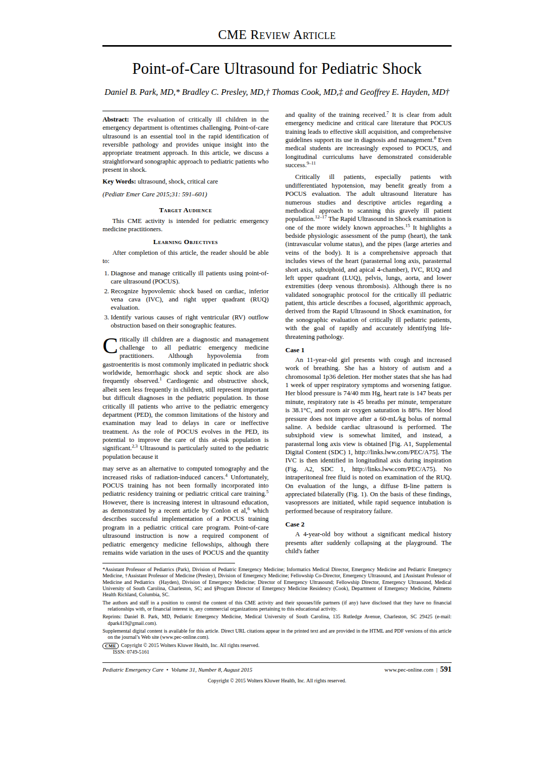CME Review Article
Point-of-Care Ultrasound for Pediatric Shock
Daniel B. Park, MD,* Bradley C. Presley, MD,† Thomas Cook, MD,‡ and Geoffrey E. Hayden, MD†
Abstract: The evaluation of critically ill children in the emergency department is oftentimes challenging. Point-of-care ultrasound is an essential tool in the rapid identification of reversible pathology and provides unique insight into the appropriate treatment approach. In this article, we discuss a straightforward sonographic approach to pediatric patients who present in shock.
Key Words: ultrasound, shock, critical care
(Pediatr Emer Care 2015;31: 591–601)
Target Audience
This CME activity is intended for pediatric emergency medicine practitioners.
Learning Objectives
After completion of this article, the reader should be able to:
Diagnose and manage critically ill patients using point-of-care ultrasound (POCUS).
Recognize hypovolemic shock based on cardiac, inferior vena cava (IVC), and right upper quadrant (RUQ) evaluation.
Identify various causes of right ventricular (RV) outflow obstruction based on their sonographic features.
Critically ill children are a diagnostic and management challenge to all pediatric emergency medicine practitioners. Although hypovolemia from gastroenteritis is most commonly implicated in pediatric shock worldwide, hemorrhagic shock and septic shock are also frequently observed.1 Cardiogenic and obstructive shock, albeit seen less frequently in children, still represent important but difficult diagnoses in the pediatric population. In those critically ill patients who arrive to the pediatric emergency department (PED), the common limitations of the history and examination may lead to delays in care or ineffective treatment. As the role of POCUS evolves in the PED, its potential to improve the care of this at-risk population is significant.2,3 Ultrasound is particularly suited to the pediatric population because it
may serve as an alternative to computed tomography and the increased risks of radiation-induced cancers.4 Unfortunately, POCUS training has not been formally incorporated into pediatric residency training or pediatric critical care training.5 However, there is increasing interest in ultrasound education, as demonstrated by a recent article by Conlon et al,6 which describes successful implementation of a POCUS training program in a pediatric critical care program. Point-of-care ultrasound instruction is now a required component of pediatric emergency medicine fellowships, although there remains wide variation in the uses of POCUS and the quantity and quality of the training received.7 It is clear from adult emergency medicine and critical care literature that POCUS training leads to effective skill acquisition, and comprehensive guidelines support its use in diagnosis and management.8 Even medical students are increasingly exposed to POCUS, and longitudinal curriculums have demonstrated considerable success.9–11
Critically ill patients, especially patients with undifferentiated hypotension, may benefit greatly from a POCUS evaluation. The adult ultrasound literature has numerous studies and descriptive articles regarding a methodical approach to scanning this gravely ill patient population.12–17 The Rapid Ultrasound in Shock examination is one of the more widely known approaches.15 It highlights a bedside physiologic assessment of the pump (heart), the tank (intravascular volume status), and the pipes (large arteries and veins of the body). It is a comprehensive approach that includes views of the heart (parasternal long axis, parasternal short axis, subxiphoid, and apical 4-chamber), IVC, RUQ and left upper quadrant (LUQ), pelvis, lungs, aorta, and lower extremities (deep venous thrombosis). Although there is no validated sonographic protocol for the critically ill pediatric patient, this article describes a focused, algorithmic approach, derived from the Rapid Ultrasound in Shock examination, for the sonographic evaluation of critically ill pediatric patients, with the goal of rapidly and accurately identifying life-threatening pathology.
Case 1
An 11-year-old girl presents with cough and increased work of breathing. She has a history of autism and a chromosomal 1p36 deletion. Her mother states that she has had 1 week of upper respiratory symptoms and worsening fatigue. Her blood pressure is 74/40 mm Hg, heart rate is 147 beats per minute, respiratory rate is 45 breaths per minute, temperature is 38.1°C, and room air oxygen saturation is 88%. Her blood pressure does not improve after a 60-mL/kg bolus of normal saline. A bedside cardiac ultrasound is performed. The subxiphoid view is somewhat limited, and instead, a parasternal long axis view is obtained [Fig. A1, Supplemental Digital Content (SDC) 1, http://links.lww.com/PEC/A75]. The IVC is then identified in longitudinal axis during inspiration (Fig. A2, SDC 1, http://links.lww.com/PEC/A75). No intraperitoneal free fluid is noted on examination of the RUQ. On evaluation of the lungs, a diffuse B-line pattern is appreciated bilaterally (Fig. 1). On the basis of these findings, vasopressors are initiated, while rapid sequence intubation is performed because of respiratory failure.
Case 2
A 4-year-old boy without a significant medical history presents after suddenly collapsing at the playground. The child's father
*Assistant Professor of Pediatrics (Park), Division of Pediatric Emergency Medicine; Informatics Medical Director, Emergency Medicine and Pediatric Emergency Medicine, †Assistant Professor of Medicine (Presley), Division of Emergency Medicine; Fellowship Co-Director, Emergency Ultrasound, and ‡Assistant Professor of Medicine and Pediatrics (Hayden), Division of Emergency Medicine; Director of Emergency Ultrasound; Fellowship Director, Emergency Ultrasound, Medical University of South Carolina, Charleston, SC; and §Program Director of Emergency Medicine Residency (Cook), Department of Emergency Medicine, Palmetto Health Richland, Columbia, SC.
The authors and staff in a position to control the content of this CME activity and their spouses/life partners (if any) have disclosed that they have no financial relationships with, or financial interest in, any commercial organizations pertaining to this educational activity.
Reprints: Daniel B. Park, MD, Pediatric Emergency Medicine, Medical University of South Carolina, 135 Rutledge Avenue, Charleston, SC 29425 (e-mail: dpark419@gmail.com).
Supplemental digital content is available for this article. Direct URL citations appear in the printed text and are provided in the HTML and PDF versions of this article on the journal’s Web site (www.pec-online.com).
CMECopyright © 2015 Wolters Kluwer Health, Inc. All rights reserved.
ISSN: 0749-5161
Pediatric Emergency Care • Volume 31, Number 8, August 2015
www.pec-online.com | 591
Copyright © 2015 Wolters Kluwer Health, Inc. All rights reserved.